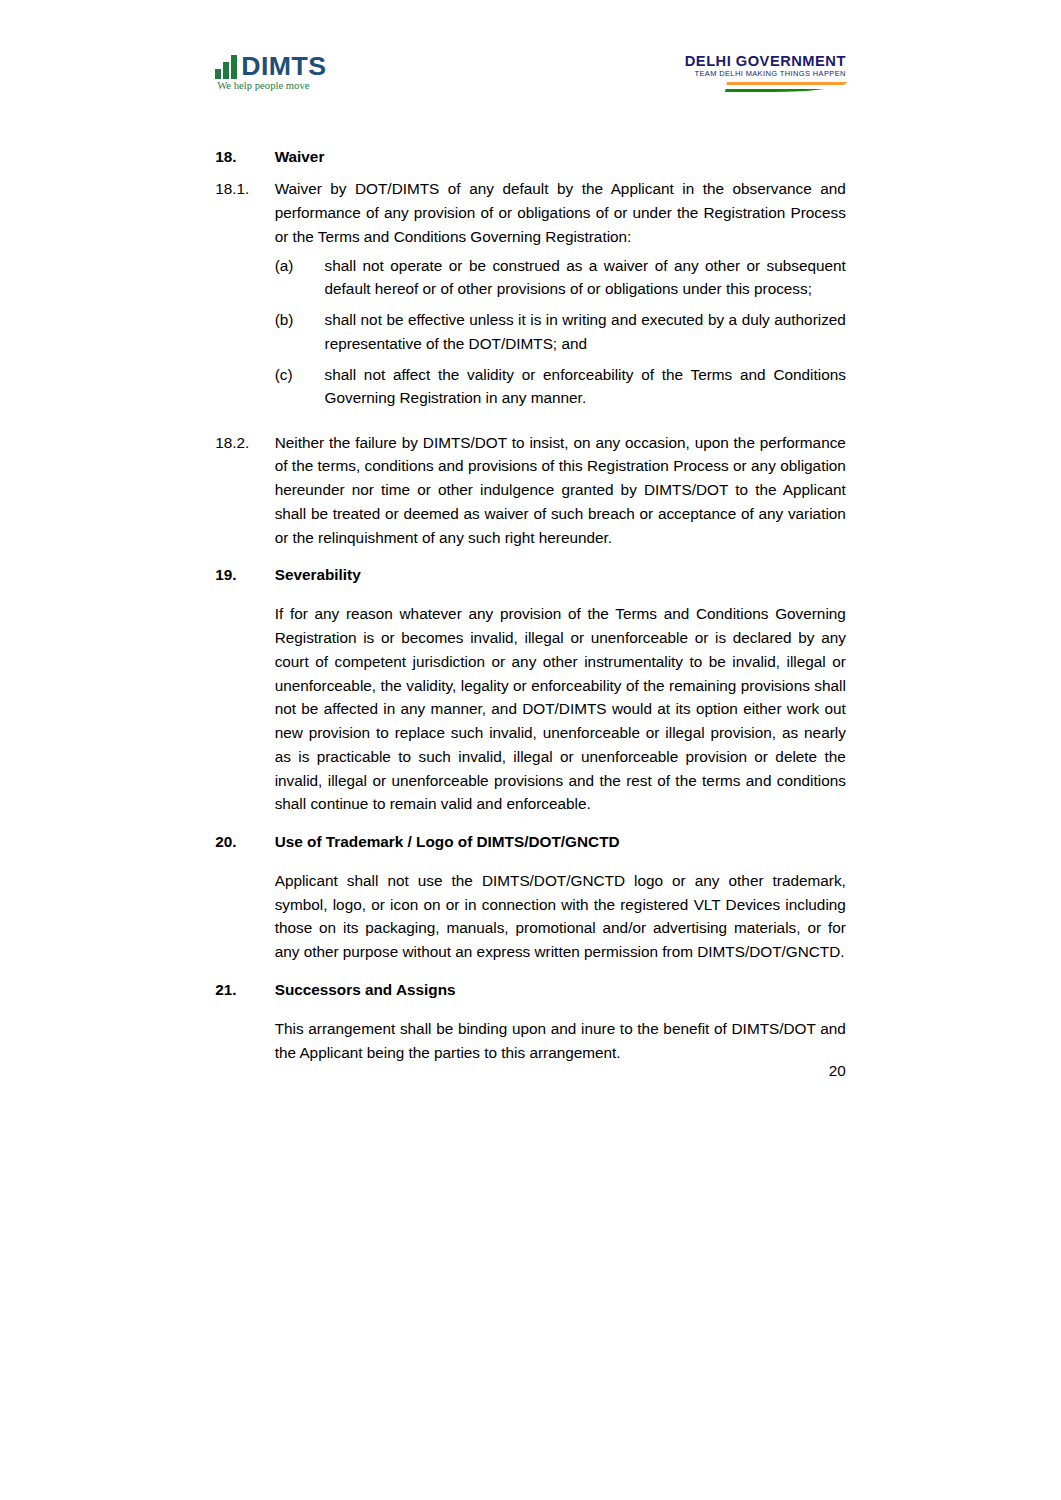DIMTS
We help people move
DELHI GOVERNMENT
TEAM DELHI MAKING THINGS HAPPEN
18.
Waiver
18.1.
Waiver by DOT/DIMTS of any default by the Applicant in the observance and performance of any provision of or obligations of or under the Registration Process or the Terms and Conditions Governing Registration:
(a) shall not operate or be construed as a waiver of any other or subsequent default hereof or of other provisions of or obligations under this process;
(b) shall not be effective unless it is in writing and executed by a duly authorized representative of the DOT/DIMTS; and
(c) shall not affect the validity or enforceability of the Terms and Conditions Governing Registration in any manner.
18.2.
Neither the failure by DIMTS/DOT to insist, on any occasion, upon the performance of the terms, conditions and provisions of this Registration Process or any obligation hereunder nor time or other indulgence granted by DIMTS/DOT to the Applicant shall be treated or deemed as waiver of such breach or acceptance of any variation or the relinquishment of any such right hereunder.
19.
Severability
If for any reason whatever any provision of the Terms and Conditions Governing Registration is or becomes invalid, illegal or unenforceable or is declared by any court of competent jurisdiction or any other instrumentality to be invalid, illegal or unenforceable, the validity, legality or enforceability of the remaining provisions shall not be affected in any manner, and DOT/DIMTS would at its option either work out new provision to replace such invalid, unenforceable or illegal provision, as nearly as is practicable to such invalid, illegal or unenforceable provision or delete the invalid, illegal or unenforceable provisions and the rest of the terms and conditions shall continue to remain valid and enforceable.
20.
Use of Trademark / Logo of DIMTS/DOT/GNCTD
Applicant shall not use the DIMTS/DOT/GNCTD logo or any other trademark, symbol, logo, or icon on or in connection with the registered VLT Devices including those on its packaging, manuals, promotional and/or advertising materials, or for any other purpose without an express written permission from DIMTS/DOT/GNCTD.
21.
Successors and Assigns
This arrangement shall be binding upon and inure to the benefit of DIMTS/DOT and the Applicant being the parties to this arrangement.
20